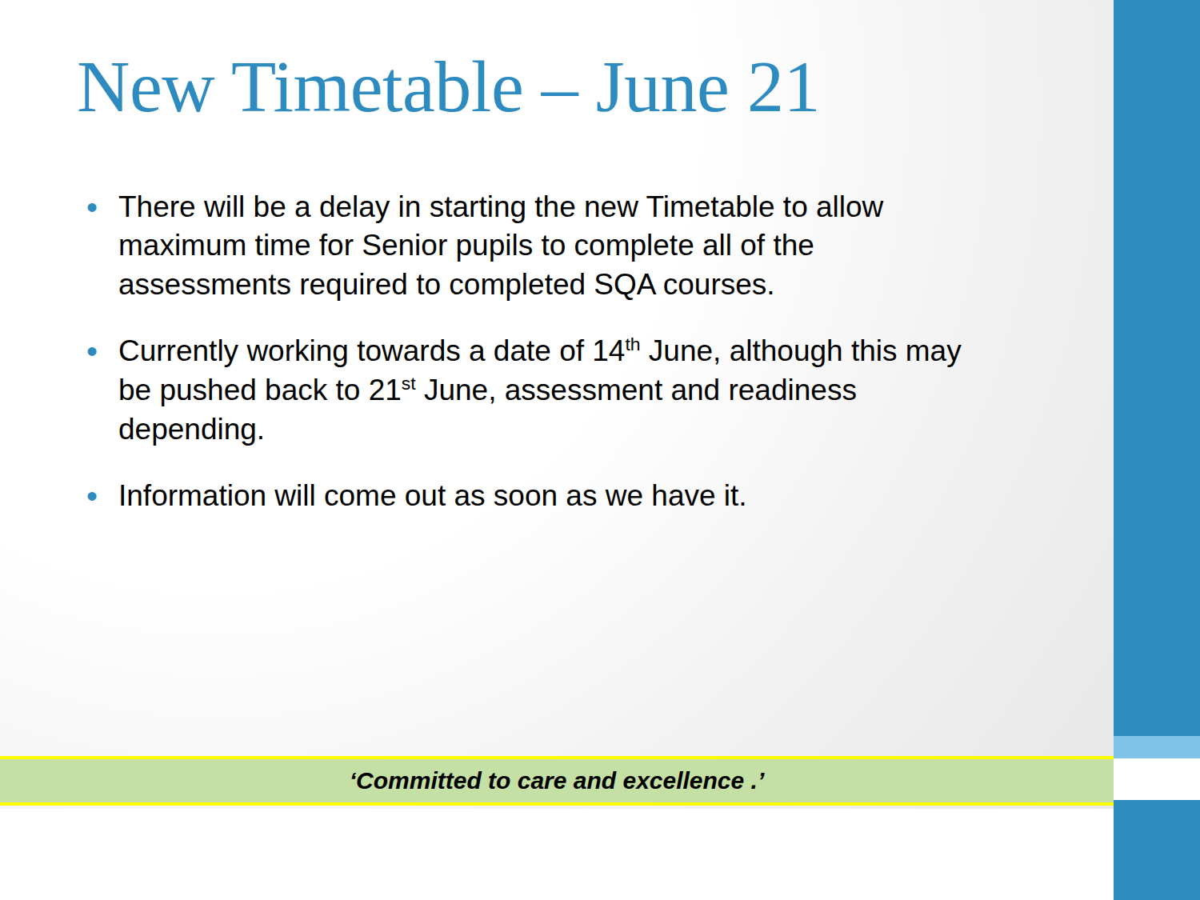New Timetable – June 21
There will be a delay in starting the new Timetable to allow maximum time for Senior pupils to complete all of the assessments required to completed SQA courses.
Currently working towards a date of 14th June, although this may be pushed back to 21st June, assessment and readiness depending.
Information will come out as soon as we have it.
‘Committed to care and excellence .’